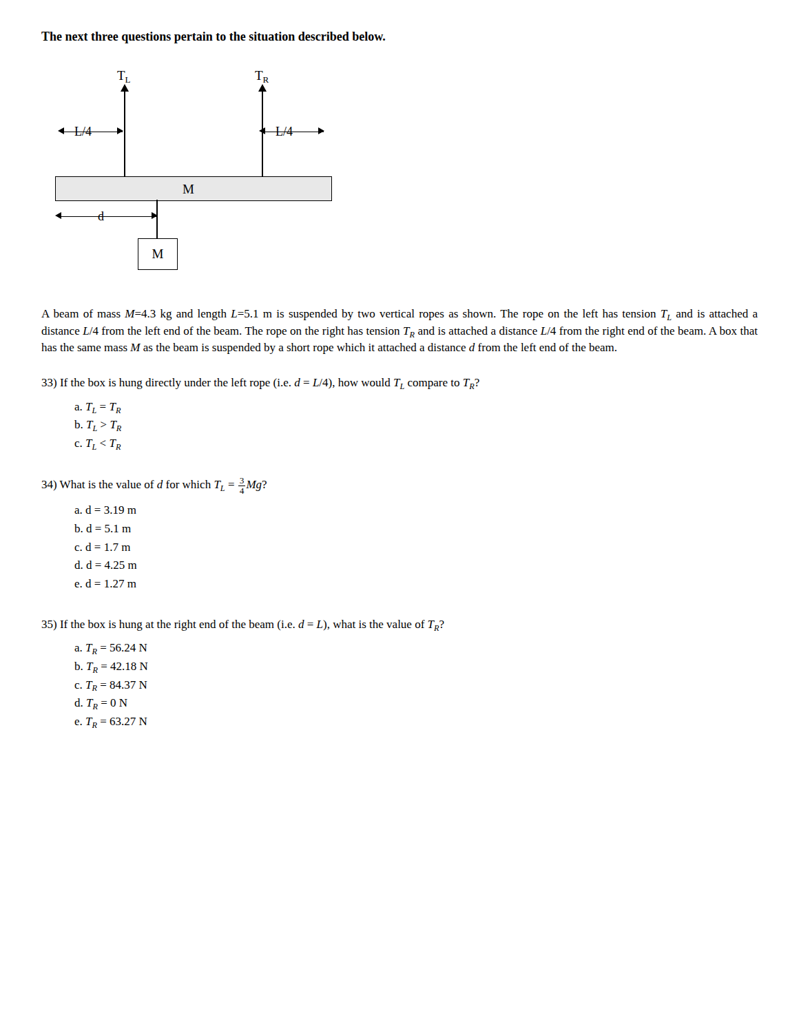The next three questions pertain to the situation described below.
TL
TR
L/4
L/4
M
d
M
A beam of mass M=4.3 kg and length L=5.1 m is suspended by two vertical ropes as shown. The rope on the left has tension TL and is attached a distance L/4 from the left end of the beam. The rope on the right has tension TR and is attached a distance L/4 from the right end of the beam. A box that has the same mass M as the beam is suspended by a short rope which it attached a distance d from the left end of the beam.
33) If the box is hung directly under the left rope (i.e. d = L/4), how would TL compare to TR?
a. TL = TR
b. TL > TR
c. TL < TR
34) What is the value of d for which TL = 34 Mg?
a. d = 3.19 m
b. d = 5.1 m
c. d = 1.7 m
d. d = 4.25 m
e. d = 1.27 m
35) If the box is hung at the right end of the beam (i.e. d = L), what is the value of TR?
a. TR = 56.24 N
b. TR = 42.18 N
c. TR = 84.37 N
d. TR = 0 N
e. TR = 63.27 N